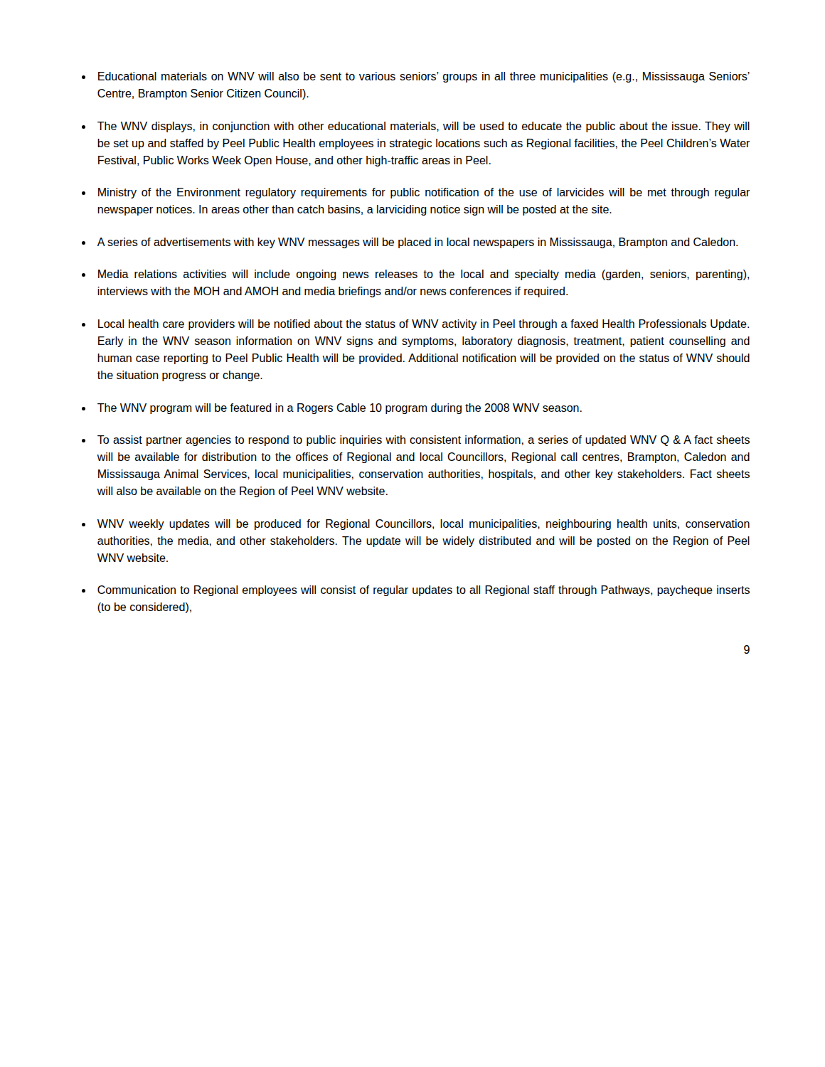Educational materials on WNV will also be sent to various seniors’ groups in all three municipalities (e.g., Mississauga Seniors’ Centre, Brampton Senior Citizen Council).
The WNV displays, in conjunction with other educational materials, will be used to educate the public about the issue. They will be set up and staffed by Peel Public Health employees in strategic locations such as Regional facilities, the Peel Children’s Water Festival, Public Works Week Open House, and other high-traffic areas in Peel.
Ministry of the Environment regulatory requirements for public notification of the use of larvicides will be met through regular newspaper notices. In areas other than catch basins, a larviciding notice sign will be posted at the site.
A series of advertisements with key WNV messages will be placed in local newspapers in Mississauga, Brampton and Caledon.
Media relations activities will include ongoing news releases to the local and specialty media (garden, seniors, parenting), interviews with the MOH and AMOH and media briefings and/or news conferences if required.
Local health care providers will be notified about the status of WNV activity in Peel through a faxed Health Professionals Update. Early in the WNV season information on WNV signs and symptoms, laboratory diagnosis, treatment, patient counselling and human case reporting to Peel Public Health will be provided. Additional notification will be provided on the status of WNV should the situation progress or change.
The WNV program will be featured in a Rogers Cable 10 program during the 2008 WNV season.
To assist partner agencies to respond to public inquiries with consistent information, a series of updated WNV Q & A fact sheets will be available for distribution to the offices of Regional and local Councillors, Regional call centres, Brampton, Caledon and Mississauga Animal Services, local municipalities, conservation authorities, hospitals, and other key stakeholders. Fact sheets will also be available on the Region of Peel WNV website.
WNV weekly updates will be produced for Regional Councillors, local municipalities, neighbouring health units, conservation authorities, the media, and other stakeholders. The update will be widely distributed and will be posted on the Region of Peel WNV website.
Communication to Regional employees will consist of regular updates to all Regional staff through Pathways, paycheque inserts (to be considered),
9